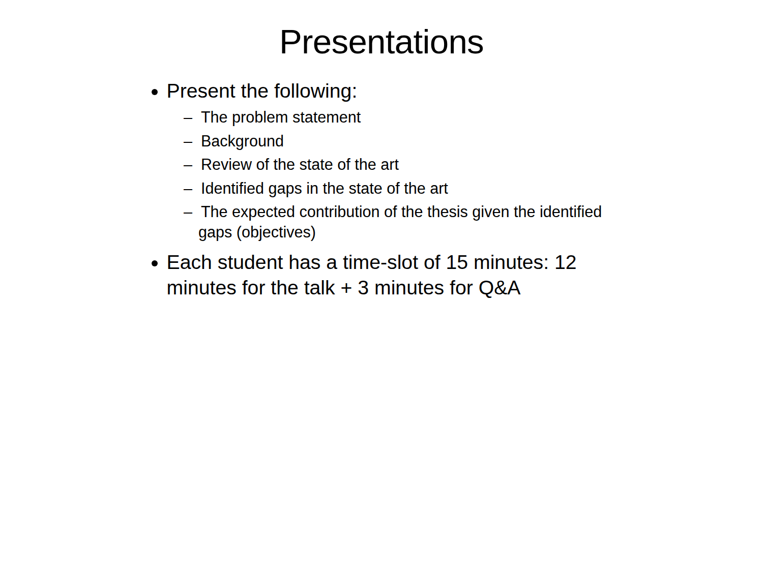Presentations
Present the following:
The problem statement
Background
Review of the state of the art
Identified gaps in the state of the art
The expected contribution of the thesis given the identified gaps (objectives)
Each student has a time-slot of 15 minutes: 12 minutes for the talk + 3 minutes for Q&A